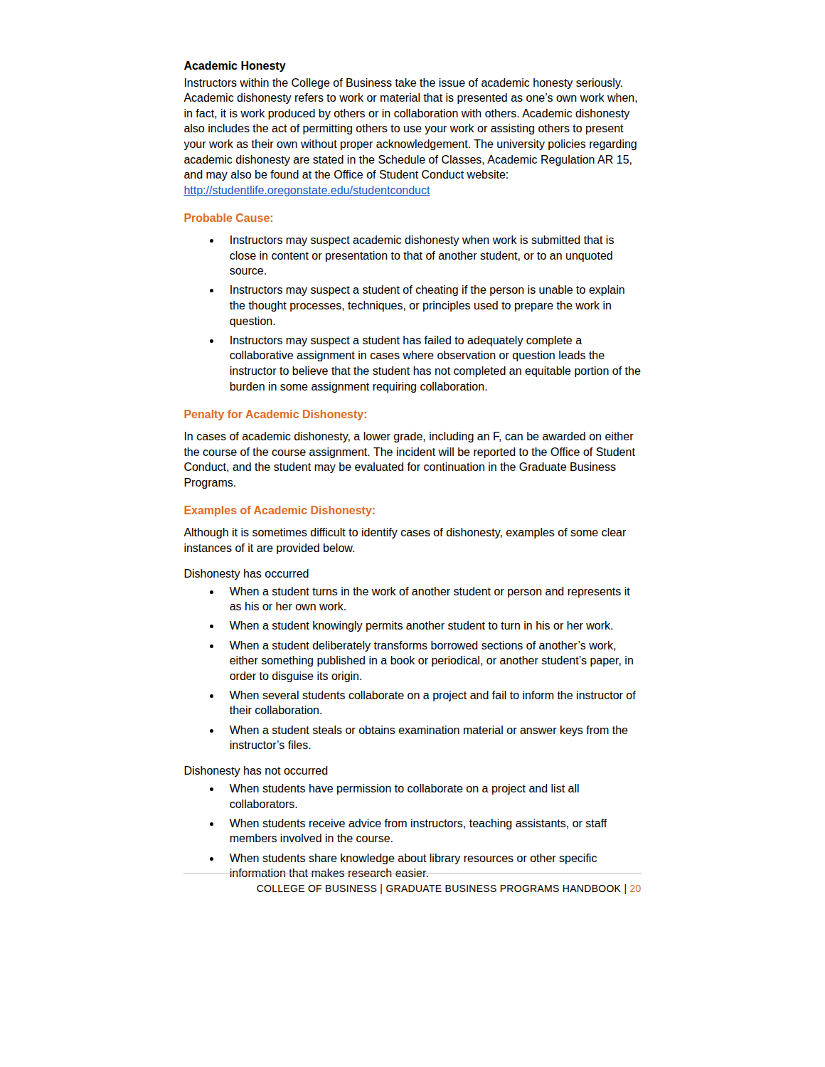Academic Honesty
Instructors within the College of Business take the issue of academic honesty seriously. Academic dishonesty refers to work or material that is presented as one’s own work when, in fact, it is work produced by others or in collaboration with others. Academic dishonesty also includes the act of permitting others to use your work or assisting others to present your work as their own without proper acknowledgement. The university policies regarding academic dishonesty are stated in the Schedule of Classes, Academic Regulation AR 15, and may also be found at the Office of Student Conduct website:
http://studentlife.oregonstate.edu/studentconduct
Probable Cause:
Instructors may suspect academic dishonesty when work is submitted that is close in content or presentation to that of another student, or to an unquoted source.
Instructors may suspect a student of cheating if the person is unable to explain the thought processes, techniques, or principles used to prepare the work in question.
Instructors may suspect a student has failed to adequately complete a collaborative assignment in cases where observation or question leads the instructor to believe that the student has not completed an equitable portion of the burden in some assignment requiring collaboration.
Penalty for Academic Dishonesty:
In cases of academic dishonesty, a lower grade, including an F, can be awarded on either the course of the course assignment. The incident will be reported to the Office of Student Conduct, and the student may be evaluated for continuation in the Graduate Business Programs.
Examples of Academic Dishonesty:
Although it is sometimes difficult to identify cases of dishonesty, examples of some clear instances of it are provided below.
Dishonesty has occurred
When a student turns in the work of another student or person and represents it as his or her own work.
When a student knowingly permits another student to turn in his or her work.
When a student deliberately transforms borrowed sections of another’s work, either something published in a book or periodical, or another student’s paper, in order to disguise its origin.
When several students collaborate on a project and fail to inform the instructor of their collaboration.
When a student steals or obtains examination material or answer keys from the instructor’s files.
Dishonesty has not occurred
When students have permission to collaborate on a project and list all collaborators.
When students receive advice from instructors, teaching assistants, or staff members involved in the course.
When students share knowledge about library resources or other specific information that makes research easier.
COLLEGE OF BUSINESS | GRADUATE BUSINESS PROGRAMS HANDBOOK | 20